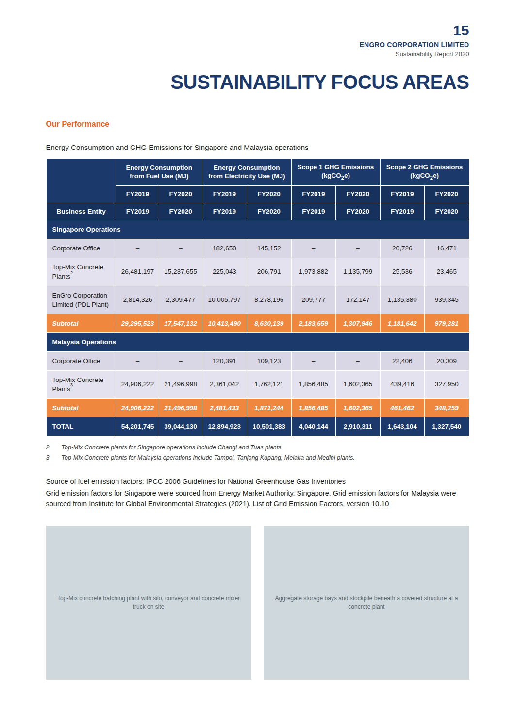15
EnGro Corporation Limited
Sustainability Report 2020
SUSTAINABILITY FOCUS AREAS
Our Performance
Energy Consumption and GHG Emissions for Singapore and Malaysia operations
| | Energy Consumption from Fuel Use (MJ) | Energy Consumption from Electricity Use (MJ) | Scope 1 GHG Emissions (kgCO 2 e) | Scope 2 GHG Emissions (kgCO 2 e) |
| --- | --- | --- | --- | --- |
| FY2019 | FY2020 | FY2019 | FY2020 | FY2019 | FY2020 | FY2019 | FY2020 |
| Business Entity | FY2019 | FY2020 | FY2019 | FY2020 | FY2019 | FY2020 | FY2019 | FY2020 |
| Singapore Operations |
| Corporate Office | – | – | 182,650 | 145,152 | – | – | 20,726 | 16,471 |
| Top-Mix Concrete Plants 2 | 26,481,197 | 15,237,655 | 225,043 | 206,791 | 1,973,882 | 1,135,799 | 25,536 | 23,465 |
| EnGro Corporation Limited (PDL Plant) | 2,814,326 | 2,309,477 | 10,005,797 | 8,278,196 | 209,777 | 172,147 | 1,135,380 | 939,345 |
| Subtotal | 29,295,523 | 17,547,132 | 10,413,490 | 8,630,139 | 2,183,659 | 1,307,946 | 1,181,642 | 979,281 |
| Malaysia Operations |
| Corporate Office | – | – | 120,391 | 109,123 | – | – | 22,406 | 20,309 |
| Top-Mix Concrete Plants 3 | 24,906,222 | 21,496,998 | 2,361,042 | 1,762,121 | 1,856,485 | 1,602,365 | 439,416 | 327,950 |
| Subtotal | 24,906,222 | 21,496,998 | 2,481,433 | 1,871,244 | 1,856,485 | 1,602,365 | 461,462 | 348,259 |
| TOTAL | 54,201,745 | 39,044,130 | 12,894,923 | 10,501,383 | 4,040,144 | 2,910,311 | 1,643,104 | 1,327,540 |
2 Top-Mix Concrete plants for Singapore operations include Changi and Tuas plants.
3 Top-Mix Concrete plants for Malaysia operations include Tampoi, Tanjong Kupang, Melaka and Medini plants.
Source of fuel emission factors: IPCC 2006 Guidelines for National Greenhouse Gas Inventories
Grid emission factors for Singapore were sourced from Energy Market Authority, Singapore. Grid emission factors for Malaysia were sourced from Institute for Global Environmental Strategies (2021). List of Grid Emission Factors, version 10.10
Top-Mix concrete batching plant with silo, conveyor and concrete mixer truck on site
Aggregate storage bays and stockpile beneath a covered structure at a concrete plant